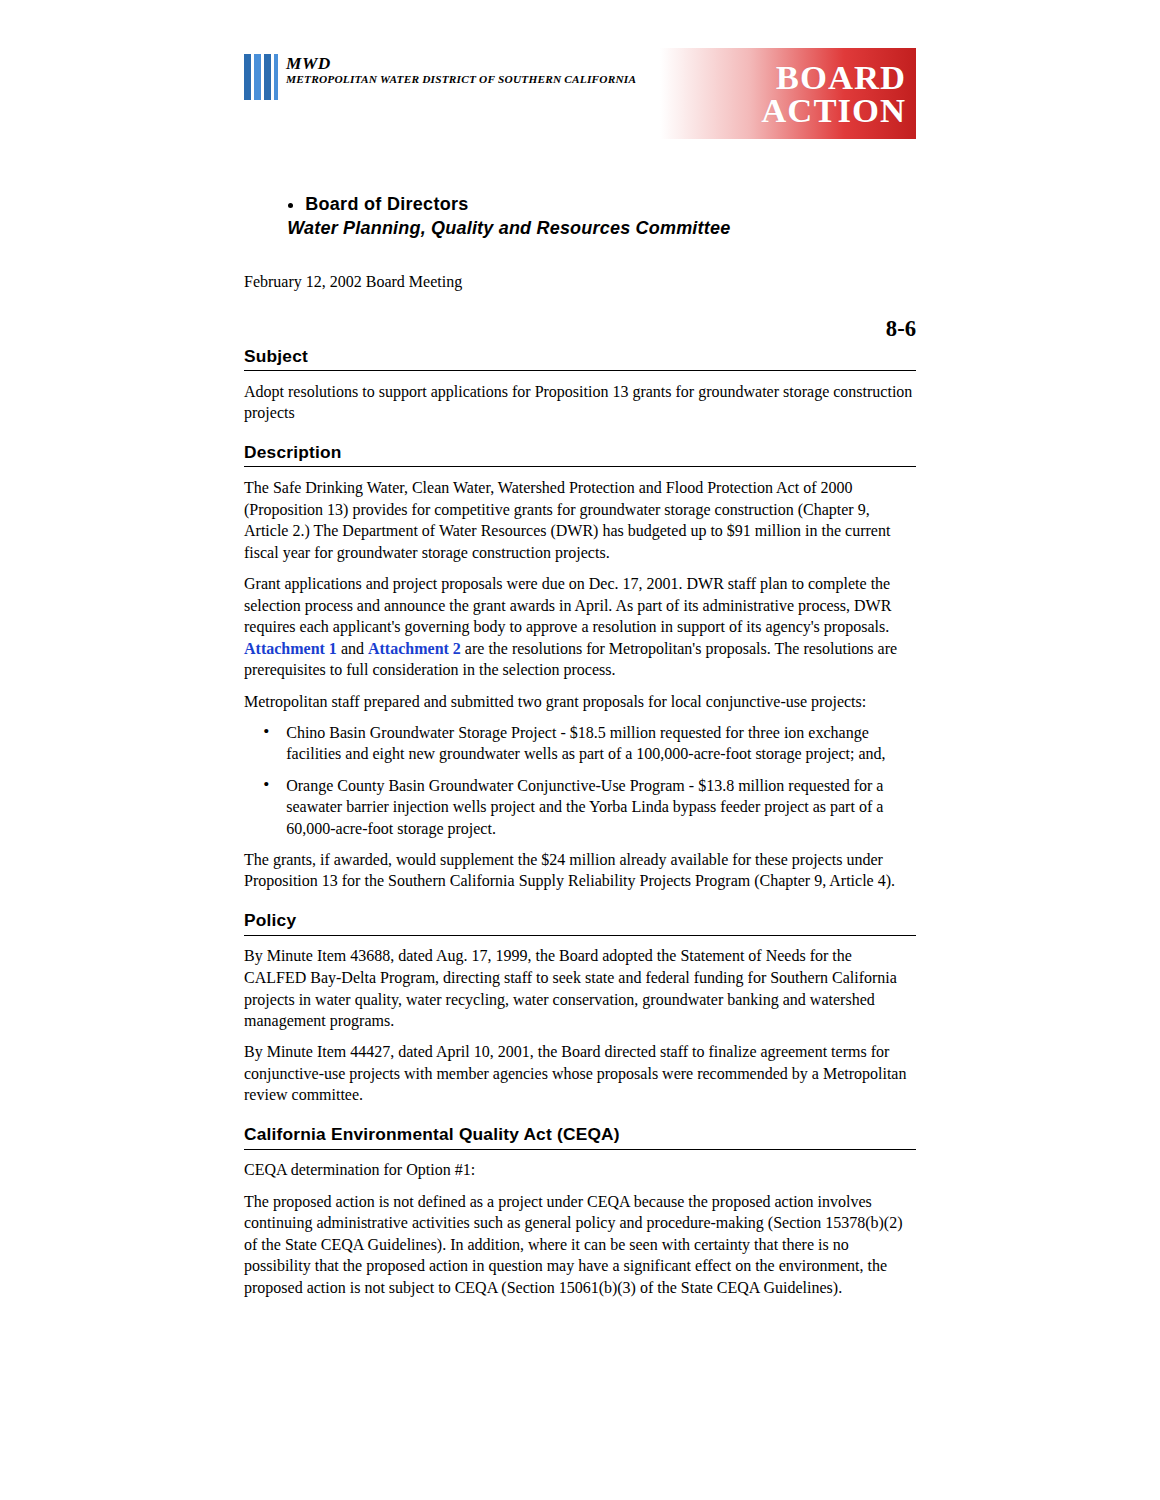MWD
METROPOLITAN WATER DISTRICT OF SOUTHERN CALIFORNIA
BOARD ACTION
Board of Directors
Water Planning, Quality and Resources Committee
February 12, 2002 Board Meeting
8-6
Subject
Adopt resolutions to support applications for Proposition 13 grants for groundwater storage construction projects
Description
The Safe Drinking Water, Clean Water, Watershed Protection and Flood Protection Act of 2000 (Proposition 13) provides for competitive grants for groundwater storage construction (Chapter 9, Article 2.) The Department of Water Resources (DWR) has budgeted up to $91 million in the current fiscal year for groundwater storage construction projects.
Grant applications and project proposals were due on Dec. 17, 2001. DWR staff plan to complete the selection process and announce the grant awards in April. As part of its administrative process, DWR requires each applicant's governing body to approve a resolution in support of its agency's proposals. Attachment 1 and Attachment 2 are the resolutions for Metropolitan's proposals. The resolutions are prerequisites to full consideration in the selection process.
Metropolitan staff prepared and submitted two grant proposals for local conjunctive-use projects:
Chino Basin Groundwater Storage Project - $18.5 million requested for three ion exchange facilities and eight new groundwater wells as part of a 100,000-acre-foot storage project; and,
Orange County Basin Groundwater Conjunctive-Use Program - $13.8 million requested for a seawater barrier injection wells project and the Yorba Linda bypass feeder project as part of a 60,000-acre-foot storage project.
The grants, if awarded, would supplement the $24 million already available for these projects under Proposition 13 for the Southern California Supply Reliability Projects Program (Chapter 9, Article 4).
Policy
By Minute Item 43688, dated Aug. 17, 1999, the Board adopted the Statement of Needs for the CALFED Bay-Delta Program, directing staff to seek state and federal funding for Southern California projects in water quality, water recycling, water conservation, groundwater banking and watershed management programs.
By Minute Item 44427, dated April 10, 2001, the Board directed staff to finalize agreement terms for conjunctive-use projects with member agencies whose proposals were recommended by a Metropolitan review committee.
California Environmental Quality Act (CEQA)
CEQA determination for Option #1:
The proposed action is not defined as a project under CEQA because the proposed action involves continuing administrative activities such as general policy and procedure-making (Section 15378(b)(2) of the State CEQA Guidelines). In addition, where it can be seen with certainty that there is no possibility that the proposed action in question may have a significant effect on the environment, the proposed action is not subject to CEQA (Section 15061(b)(3) of the State CEQA Guidelines).